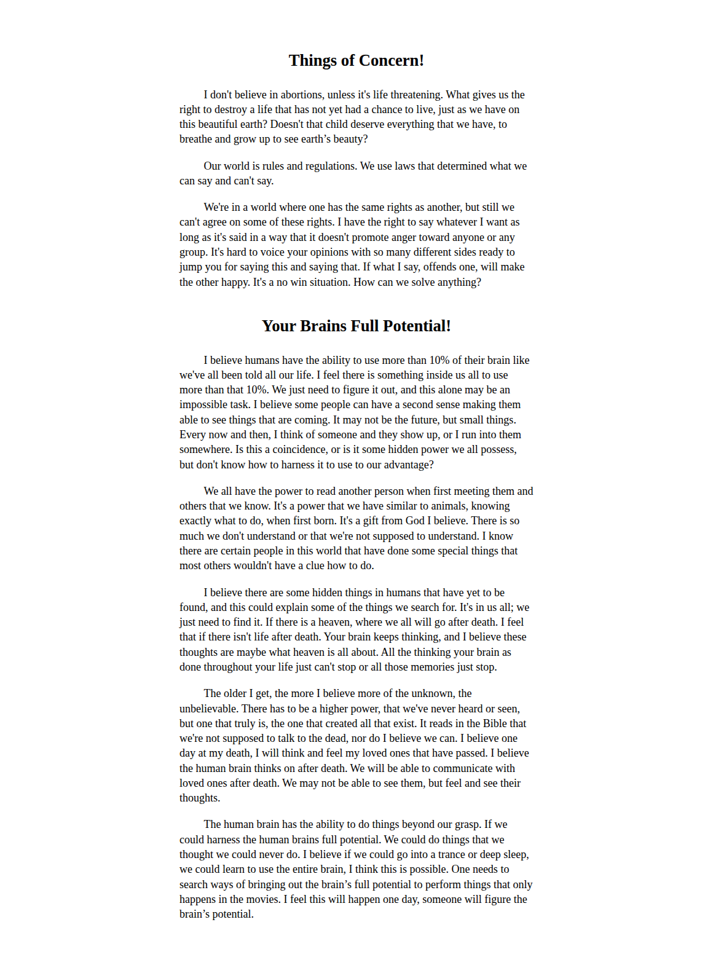Things of Concern!
I don't believe in abortions, unless it's life threatening. What gives us the right to destroy a life that has not yet had a chance to live, just as we have on this beautiful earth? Doesn't that child deserve everything that we have, to breathe and grow up to see earth’s beauty?
Our world is rules and regulations. We use laws that determined what we can say and can't say.
We're in a world where one has the same rights as another, but still we can't agree on some of these rights. I have the right to say whatever I want as long as it's said in a way that it doesn't promote anger toward anyone or any group. It's hard to voice your opinions with so many different sides ready to jump you for saying this and saying that. If what I say, offends one, will make the other happy. It's a no win situation. How can we solve anything?
Your Brains Full Potential!
I believe humans have the ability to use more than 10% of their brain like we've all been told all our life. I feel there is something inside us all to use more than that 10%. We just need to figure it out, and this alone may be an impossible task. I believe some people can have a second sense making them able to see things that are coming. It may not be the future, but small things. Every now and then, I think of someone and they show up, or I run into them somewhere. Is this a coincidence, or is it some hidden power we all possess, but don't know how to harness it to use to our advantage?
We all have the power to read another person when first meeting them and others that we know. It's a power that we have similar to animals, knowing exactly what to do, when first born. It's a gift from God I believe. There is so much we don't understand or that we're not supposed to understand. I know there are certain people in this world that have done some special things that most others wouldn't have a clue how to do.
I believe there are some hidden things in humans that have yet to be found, and this could explain some of the things we search for. It's in us all; we just need to find it. If there is a heaven, where we all will go after death. I feel that if there isn't life after death. Your brain keeps thinking, and I believe these thoughts are maybe what heaven is all about. All the thinking your brain as done throughout your life just can't stop or all those memories just stop.
The older I get, the more I believe more of the unknown, the unbelievable. There has to be a higher power, that we've never heard or seen, but one that truly is, the one that created all that exist. It reads in the Bible that we're not supposed to talk to the dead, nor do I believe we can. I believe one day at my death, I will think and feel my loved ones that have passed. I believe the human brain thinks on after death. We will be able to communicate with loved ones after death. We may not be able to see them, but feel and see their thoughts.
The human brain has the ability to do things beyond our grasp. If we could harness the human brains full potential. We could do things that we thought we could never do. I believe if we could go into a trance or deep sleep, we could learn to use the entire brain, I think this is possible. One needs to search ways of bringing out the brain’s full potential to perform things that only happens in the movies. I feel this will happen one day, someone will figure the brain’s potential.